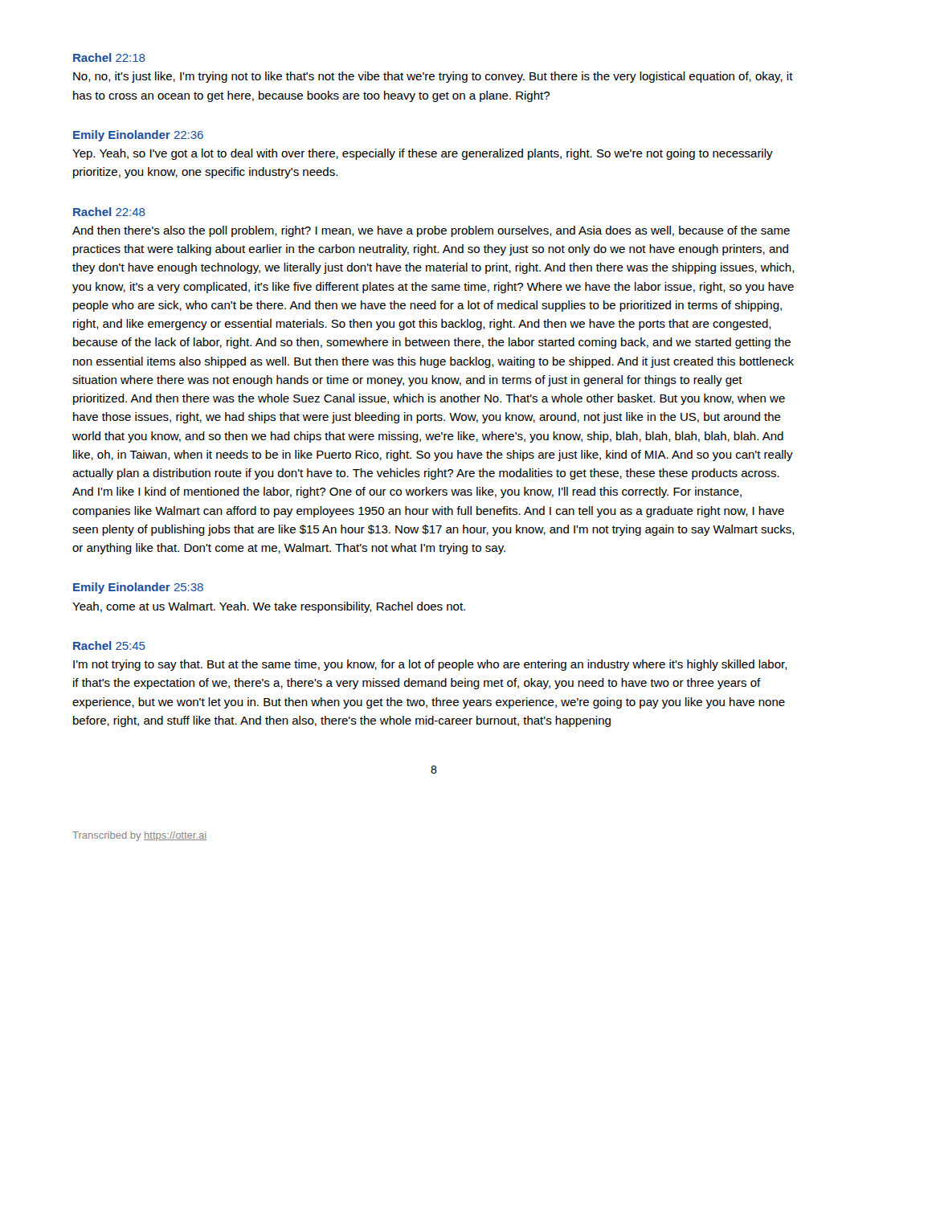Rachel 22:18
No, no, it's just like, I'm trying not to like that's not the vibe that we're trying to convey. But there is the very logistical equation of, okay, it has to cross an ocean to get here, because books are too heavy to get on a plane. Right?
Emily Einolander 22:36
Yep. Yeah, so I've got a lot to deal with over there, especially if these are generalized plants, right. So we're not going to necessarily prioritize, you know, one specific industry's needs.
Rachel 22:48
And then there's also the poll problem, right? I mean, we have a probe problem ourselves, and Asia does as well, because of the same practices that were talking about earlier in the carbon neutrality, right. And so they just so not only do we not have enough printers, and they don't have enough technology, we literally just don't have the material to print, right. And then there was the shipping issues, which, you know, it's a very complicated, it's like five different plates at the same time, right? Where we have the labor issue, right, so you have people who are sick, who can't be there. And then we have the need for a lot of medical supplies to be prioritized in terms of shipping, right, and like emergency or essential materials. So then you got this backlog, right. And then we have the ports that are congested, because of the lack of labor, right. And so then, somewhere in between there, the labor started coming back, and we started getting the non essential items also shipped as well. But then there was this huge backlog, waiting to be shipped. And it just created this bottleneck situation where there was not enough hands or time or money, you know, and in terms of just in general for things to really get prioritized. And then there was the whole Suez Canal issue, which is another No. That's a whole other basket. But you know, when we have those issues, right, we had ships that were just bleeding in ports. Wow, you know, around, not just like in the US, but around the world that you know, and so then we had chips that were missing, we're like, where's, you know, ship, blah, blah, blah, blah, blah. And like, oh, in Taiwan, when it needs to be in like Puerto Rico, right. So you have the ships are just like, kind of MIA. And so you can't really actually plan a distribution route if you don't have to. The vehicles right? Are the modalities to get these, these these products across. And I'm like I kind of mentioned the labor, right? One of our co workers was like, you know, I'll read this correctly. For instance, companies like Walmart can afford to pay employees 1950 an hour with full benefits. And I can tell you as a graduate right now, I have seen plenty of publishing jobs that are like $15 An hour $13. Now $17 an hour, you know, and I'm not trying again to say Walmart sucks, or anything like that. Don't come at me, Walmart. That's not what I'm trying to say.
Emily Einolander 25:38
Yeah, come at us Walmart. Yeah. We take responsibility, Rachel does not.
Rachel 25:45
I'm not trying to say that. But at the same time, you know, for a lot of people who are entering an industry where it's highly skilled labor, if that's the expectation of we, there's a, there's a very missed demand being met of, okay, you need to have two or three years of experience, but we won't let you in. But then when you get the two, three years experience, we're going to pay you like you have none before, right, and stuff like that. And then also, there's the whole mid-career burnout, that's happening
8
Transcribed by https://otter.ai